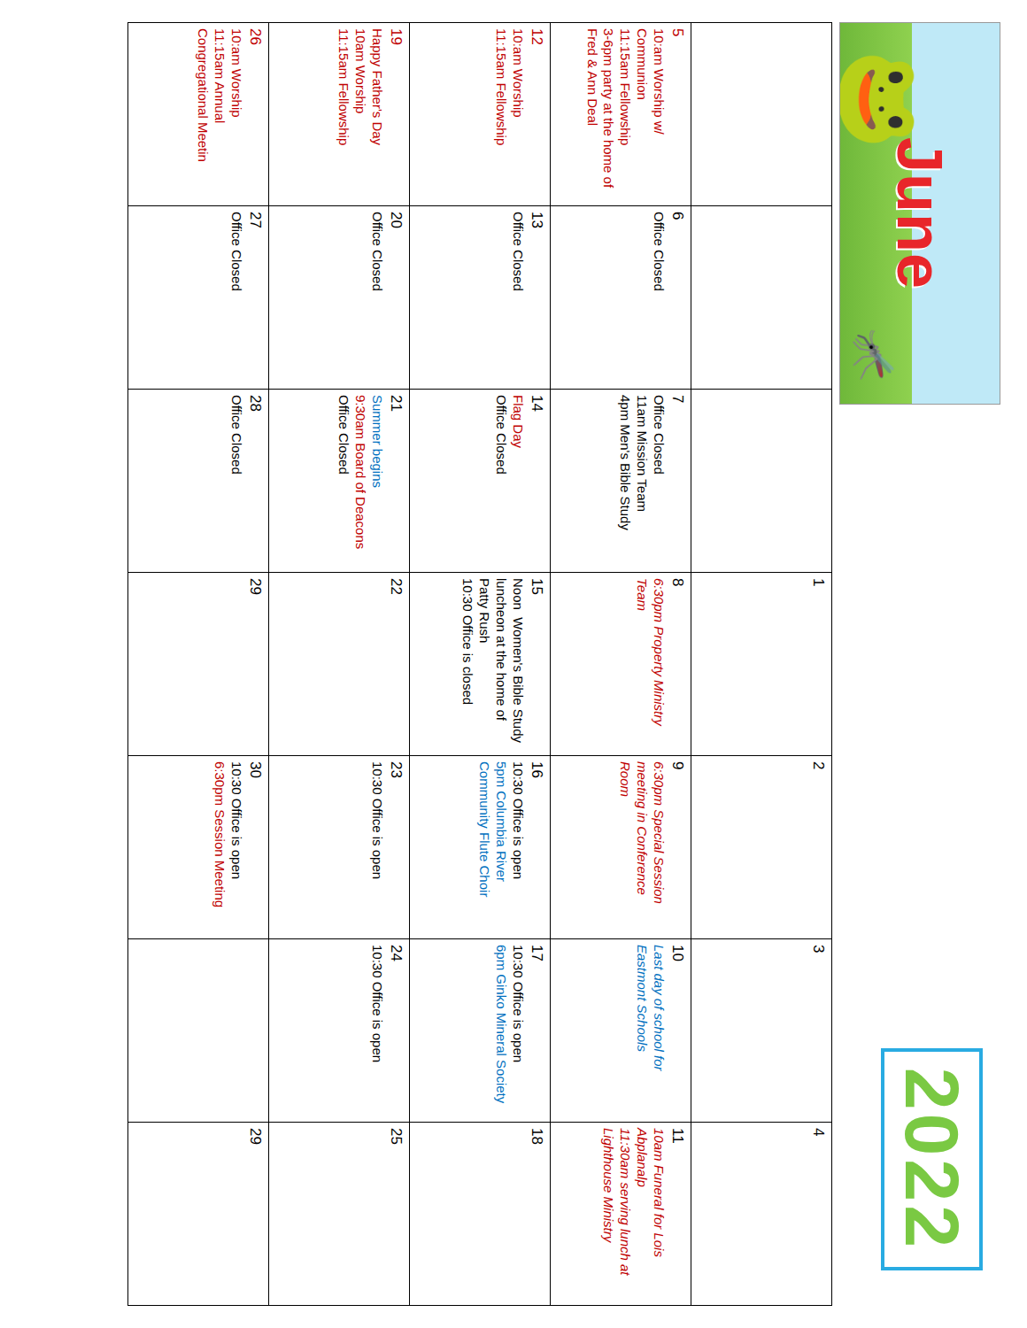🐸 June 🦟
2022
| | | | 1 | 2 | 3 | 4 |
| 5 10:am Worship w/ Communion 11:15am Fellowship 3-6pm party at the home of Fred & Ann Deal | 6 Office Closed | 7 Office Closed 11am Mission Team 4pm Men's Bible Study | 8 6:30pm Property Ministry Team | 9 6:30pm Special Session meeting in Conference Room | 10 Last day of school for Eastmont Schools | 11 10am Funeral for Lois Abplanalp 11:30am serving lunch at Lighthouse Ministry |
| 12 10:am Worship 11:15am Fellowship | 13 Office Closed | 14 Flag Day Office Closed | 15 Noon Women's Bible Study luncheon at the home of Patty Rush 10:30 Office is closed | 16 10:30 Office is open 5pm Columbia River Community Flute Choir | 17 10:30 Office is open 6pm Ginko Mineral Society | 18 |
| 19 Happy Father's Day 10am Worship 11:15am Fellowship | 20 Office Closed | 21 Summer begins 9:30am Board of Deacons Office Closed | 22 | 23 10:30 Office is open | 24 10:30 Office is open | 25 |
| 26 10:am Worship 11:15am Annual Congregational Meetin | 27 Office Closed | 28 Office Closed | 29 | 30 10:30 Office is open 6:30pm Session Meeting | | 29 |